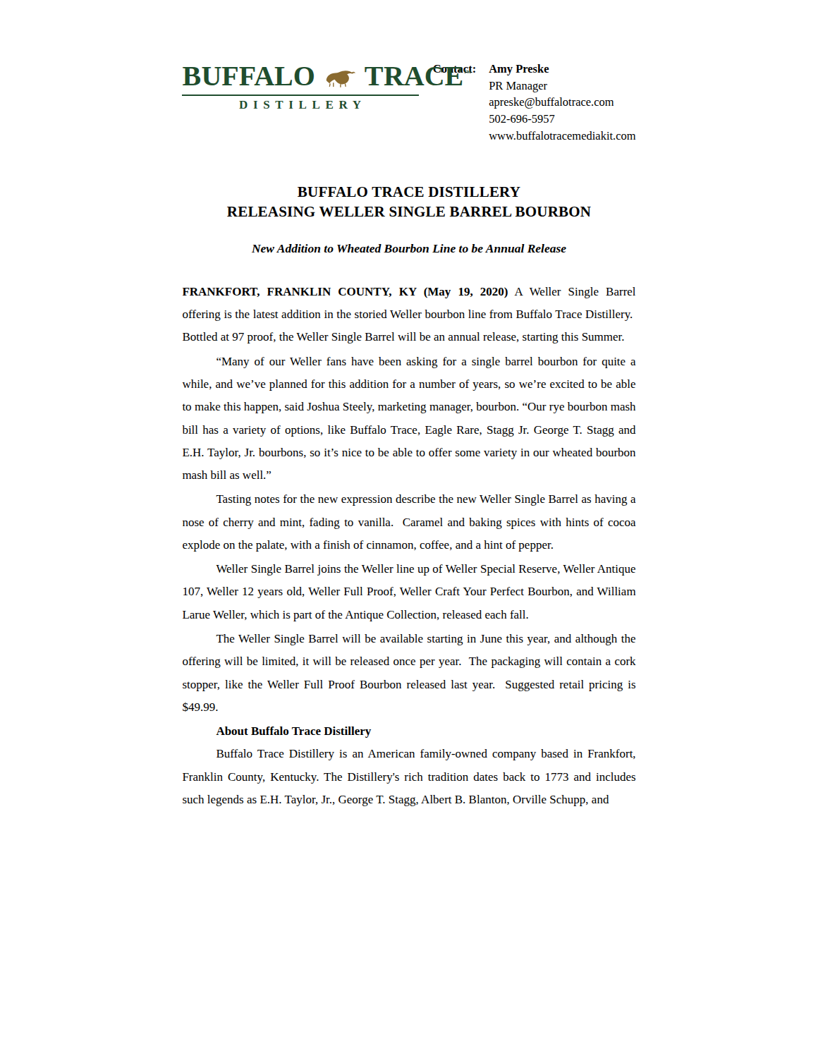BUFFALO TRACE™
DISTILLERY
Contact:
Amy Preske
PR Manager
apreske@buffalotrace.com
502-696-5957
www.buffalotracemediakit.com
BUFFALO TRACE DISTILLERY
RELEASING WELLER SINGLE BARREL BOURBON
New Addition to Wheated Bourbon Line to be Annual Release
FRANKFORT, FRANKLIN COUNTY, KY (May 19, 2020) A Weller Single Barrel offering is the latest addition in the storied Weller bourbon line from Buffalo Trace Distillery. Bottled at 97 proof, the Weller Single Barrel will be an annual release, starting this Summer.
“Many of our Weller fans have been asking for a single barrel bourbon for quite a while, and we’ve planned for this addition for a number of years, so we’re excited to be able to make this happen, said Joshua Steely, marketing manager, bourbon. “Our rye bourbon mash bill has a variety of options, like Buffalo Trace, Eagle Rare, Stagg Jr. George T. Stagg and E.H. Taylor, Jr. bourbons, so it’s nice to be able to offer some variety in our wheated bourbon mash bill as well.”
Tasting notes for the new expression describe the new Weller Single Barrel as having a nose of cherry and mint, fading to vanilla. Caramel and baking spices with hints of cocoa explode on the palate, with a finish of cinnamon, coffee, and a hint of pepper.
Weller Single Barrel joins the Weller line up of Weller Special Reserve, Weller Antique 107, Weller 12 years old, Weller Full Proof, Weller Craft Your Perfect Bourbon, and William Larue Weller, which is part of the Antique Collection, released each fall.
The Weller Single Barrel will be available starting in June this year, and although the offering will be limited, it will be released once per year. The packaging will contain a cork stopper, like the Weller Full Proof Bourbon released last year. Suggested retail pricing is $49.99.
About Buffalo Trace Distillery
Buffalo Trace Distillery is an American family-owned company based in Frankfort, Franklin County, Kentucky. The Distillery's rich tradition dates back to 1773 and includes such legends as E.H. Taylor, Jr., George T. Stagg, Albert B. Blanton, Orville Schupp, and